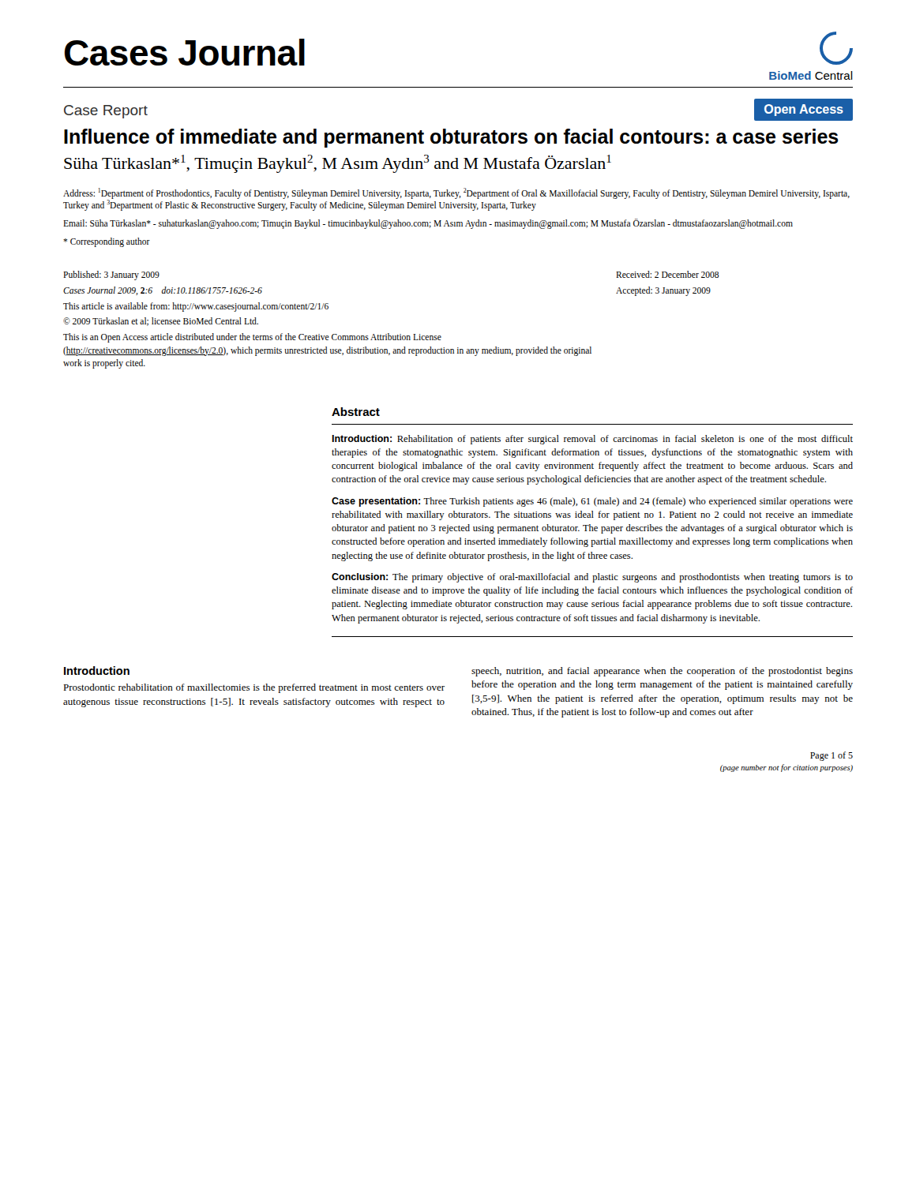Cases Journal
BioMed Central
Case Report
Open Access
Influence of immediate and permanent obturators on facial contours: a case series
Süha Türkaslan*1, Timuçin Baykul2, M Asım Aydın3 and M Mustafa Özarslan1
Address: 1Department of Prosthodontics, Faculty of Dentistry, Süleyman Demirel University, Isparta, Turkey, 2Department of Oral & Maxillofacial Surgery, Faculty of Dentistry, Süleyman Demirel University, Isparta, Turkey and 3Department of Plastic & Reconstructive Surgery, Faculty of Medicine, Süleyman Demirel University, Isparta, Turkey
Email: Süha Türkaslan* - suhaturkaslan@yahoo.com; Timuçin Baykul - timucinbaykul@yahoo.com; M Asım Aydın - masimaydin@gmail.com; M Mustafa Özarslan - dtmustafaozarslan@hotmail.com
* Corresponding author
Published: 3 January 2009
Cases Journal 2009, 2:6 doi:10.1186/1757-1626-2-6
This article is available from: http://www.casesjournal.com/content/2/1/6
© 2009 Türkaslan et al; licensee BioMed Central Ltd.
This is an Open Access article distributed under the terms of the Creative Commons Attribution License (http://creativecommons.org/licenses/by/2.0), which permits unrestricted use, distribution, and reproduction in any medium, provided the original work is properly cited.
Received: 2 December 2008
Accepted: 3 January 2009
Abstract
Introduction: Rehabilitation of patients after surgical removal of carcinomas in facial skeleton is one of the most difficult therapies of the stomatognathic system. Significant deformation of tissues, dysfunctions of the stomatognathic system with concurrent biological imbalance of the oral cavity environment frequently affect the treatment to become arduous. Scars and contraction of the oral crevice may cause serious psychological deficiencies that are another aspect of the treatment schedule.
Case presentation: Three Turkish patients ages 46 (male), 61 (male) and 24 (female) who experienced similar operations were rehabilitated with maxillary obturators. The situations was ideal for patient no 1. Patient no 2 could not receive an immediate obturator and patient no 3 rejected using permanent obturator. The paper describes the advantages of a surgical obturator which is constructed before operation and inserted immediately following partial maxillectomy and expresses long term complications when neglecting the use of definite obturator prosthesis, in the light of three cases.
Conclusion: The primary objective of oral-maxillofacial and plastic surgeons and prosthodontists when treating tumors is to eliminate disease and to improve the quality of life including the facial contours which influences the psychological condition of patient. Neglecting immediate obturator construction may cause serious facial appearance problems due to soft tissue contracture. When permanent obturator is rejected, serious contracture of soft tissues and facial disharmony is inevitable.
Introduction
Prostodontic rehabilitation of maxillectomies is the preferred treatment in most centers over autogenous tissue reconstructions [1-5]. It reveals satisfactory outcomes with respect to speech, nutrition, and facial appearance when the cooperation of the prostodontist begins before the operation and the long term management of the patient is maintained carefully [3,5-9]. When the patient is referred after the operation, optimum results may not be obtained. Thus, if the patient is lost to follow-up and comes out after
Page 1 of 5
(page number not for citation purposes)